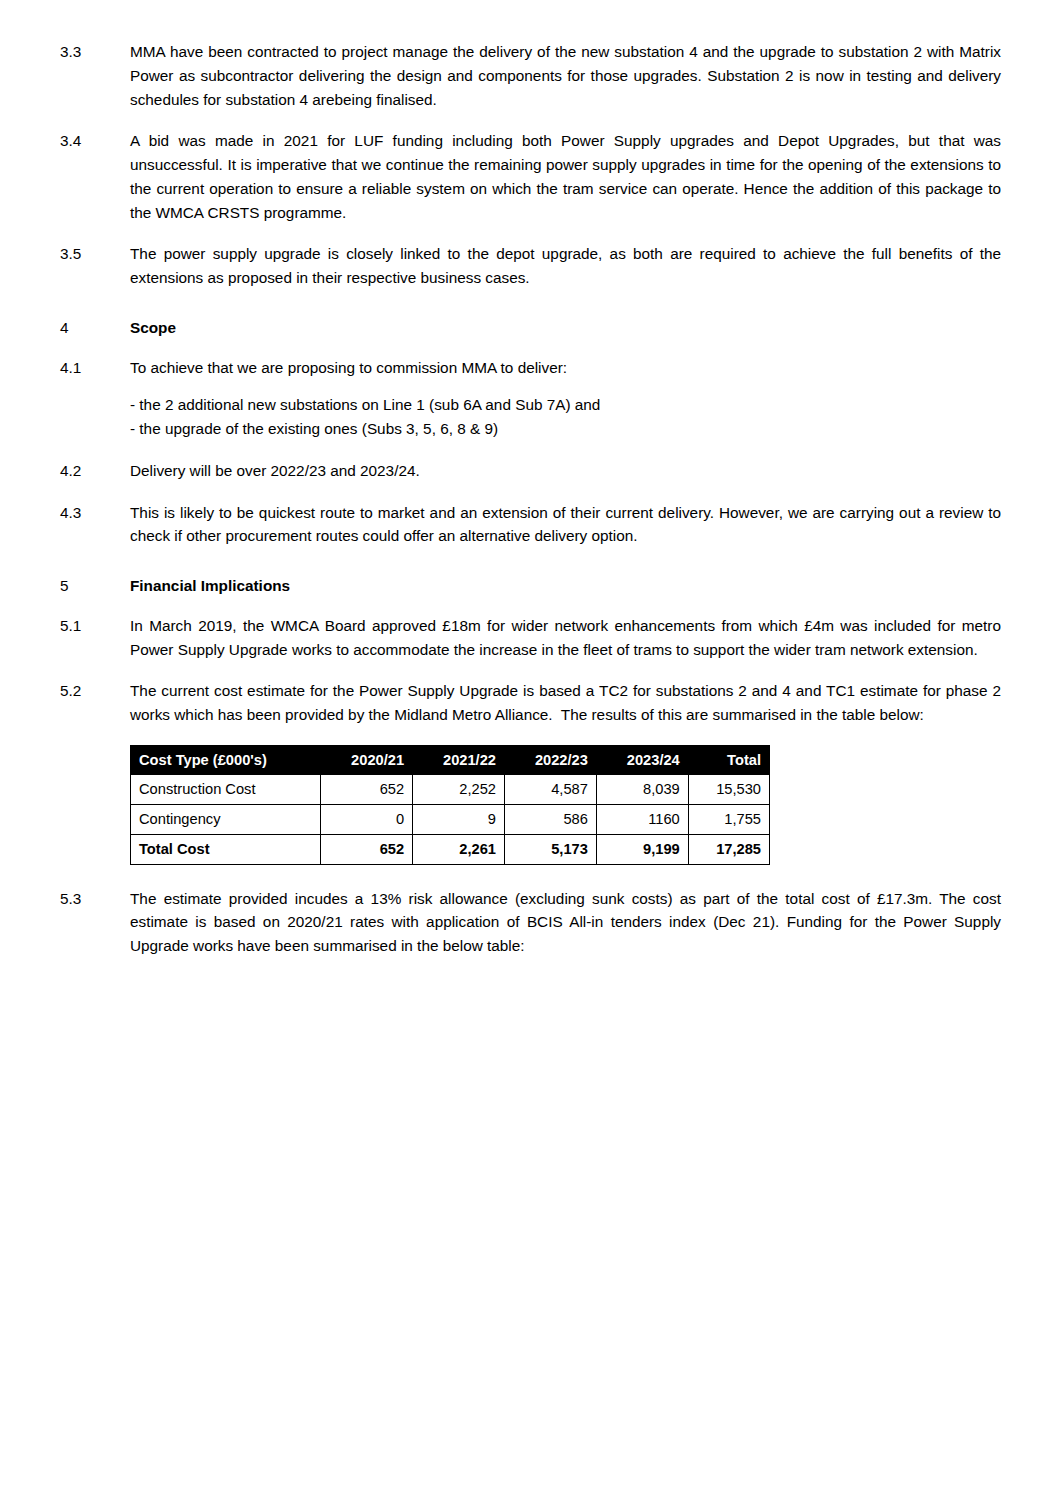3.3
MMA have been contracted to project manage the delivery of the new substation 4 and the upgrade to substation 2 with Matrix Power as subcontractor delivering the design and components for those upgrades. Substation 2 is now in testing and delivery schedules for substation 4 arebeing finalised.
3.4
A bid was made in 2021 for LUF funding including both Power Supply upgrades and Depot Upgrades, but that was unsuccessful. It is imperative that we continue the remaining power supply upgrades in time for the opening of the extensions to the current operation to ensure a reliable system on which the tram service can operate. Hence the addition of this package to the WMCA CRSTS programme.
3.5
The power supply upgrade is closely linked to the depot upgrade, as both are required to achieve the full benefits of the extensions as proposed in their respective business cases.
4 Scope
4.1
To achieve that we are proposing to commission MMA to deliver:
- the 2 additional new substations on Line 1 (sub 6A and Sub 7A) and
- the upgrade of the existing ones (Subs 3, 5, 6, 8 & 9)
4.2
Delivery will be over 2022/23 and 2023/24.
4.3
This is likely to be quickest route to market and an extension of their current delivery. However, we are carrying out a review to check if other procurement routes could offer an alternative delivery option.
5 Financial Implications
5.1
In March 2019, the WMCA Board approved £18m for wider network enhancements from which £4m was included for metro Power Supply Upgrade works to accommodate the increase in the fleet of trams to support the wider tram network extension.
5.2
The current cost estimate for the Power Supply Upgrade is based a TC2 for substations 2 and 4 and TC1 estimate for phase 2 works which has been provided by the Midland Metro Alliance. The results of this are summarised in the table below:
| Cost Type (£000's) | 2020/21 | 2021/22 | 2022/23 | 2023/24 | Total |
| --- | --- | --- | --- | --- | --- |
| Construction Cost | 652 | 2,252 | 4,587 | 8,039 | 15,530 |
| Contingency | 0 | 9 | 586 | 1160 | 1,755 |
| Total Cost | 652 | 2,261 | 5,173 | 9,199 | 17,285 |
5.3
The estimate provided incudes a 13% risk allowance (excluding sunk costs) as part of the total cost of £17.3m. The cost estimate is based on 2020/21 rates with application of BCIS All-in tenders index (Dec 21). Funding for the Power Supply Upgrade works have been summarised in the below table: